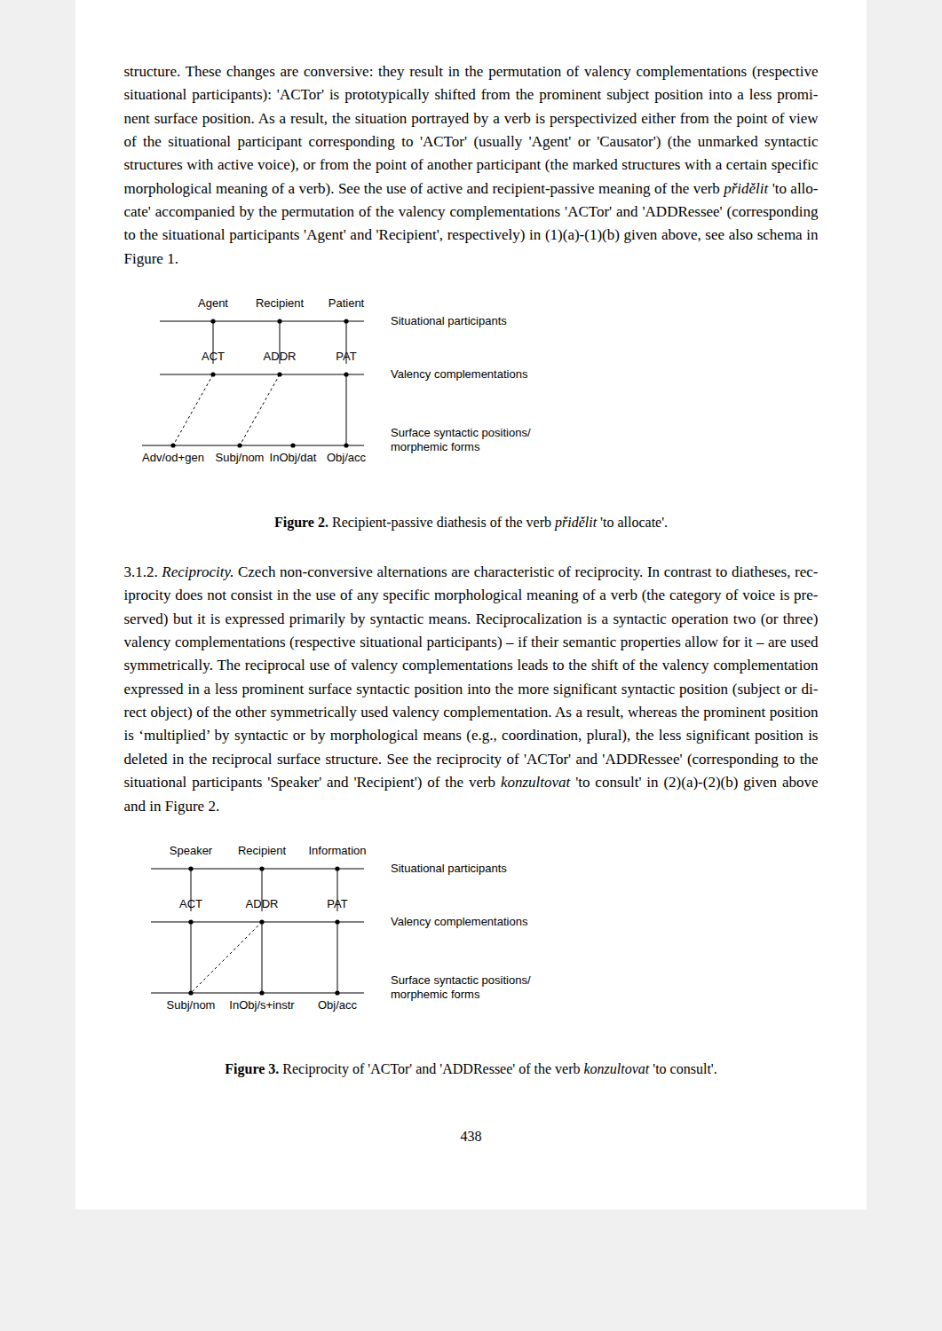structure. These changes are conversive: they result in the permutation of valency complementations (respective situational participants): 'ACTor' is prototypically shifted from the prominent subject position into a less prominent surface position. As a result, the situation portrayed by a verb is perspectivized either from the point of view of the situational participant corresponding to 'ACTor' (usually 'Agent' or 'Causator') (the unmarked syntactic structures with active voice), or from the point of another participant (the marked structures with a certain specific morphological meaning of a verb). See the use of active and recipient-passive meaning of the verb přidělit 'to allocate' accompanied by the permutation of the valency complementations 'ACTor' and 'ADDRessee' (corresponding to the situational participants 'Agent' and 'Recipient', respectively) in (1)(a)-(1)(b) given above, see also schema in Figure 1.
Agent Recipient Patient ACT ADDR PAT Adv/od+gen Subj/nom InObj/dat Obj/acc Situational participants Valency complementations Surface syntactic positions/ morphemic forms
Figure 2. Recipient-passive diathesis of the verb přidělit 'to allocate'.
3.1.2. Reciprocity. Czech non-conversive alternations are characteristic of reciprocity. In contrast to diatheses, reciprocity does not consist in the use of any specific morphological meaning of a verb (the category of voice is preserved) but it is expressed primarily by syntactic means. Reciprocalization is a syntactic operation two (or three) valency complementations (respective situational participants) – if their semantic properties allow for it – are used symmetrically. The reciprocal use of valency complementations leads to the shift of the valency complementation expressed in a less prominent surface syntactic position into the more significant syntactic position (subject or direct object) of the other symmetrically used valency complementation. As a result, whereas the prominent position is ‘multiplied’ by syntactic or by morphological means (e.g., coordination, plural), the less significant position is deleted in the reciprocal surface structure. See the reciprocity of 'ACTor' and 'ADDRessee' (corresponding to the situational participants 'Speaker' and 'Recipient') of the verb konzultovat 'to consult' in (2)(a)-(2)(b) given above and in Figure 2.
Speaker Recipient Information ACT ADDR PAT Subj/nom InObj/s+instr Obj/acc Situational participants Valency complementations Surface syntactic positions/ morphemic forms
Figure 3. Reciprocity of 'ACTor' and 'ADDRessee' of the verb konzultovat 'to consult'.
438